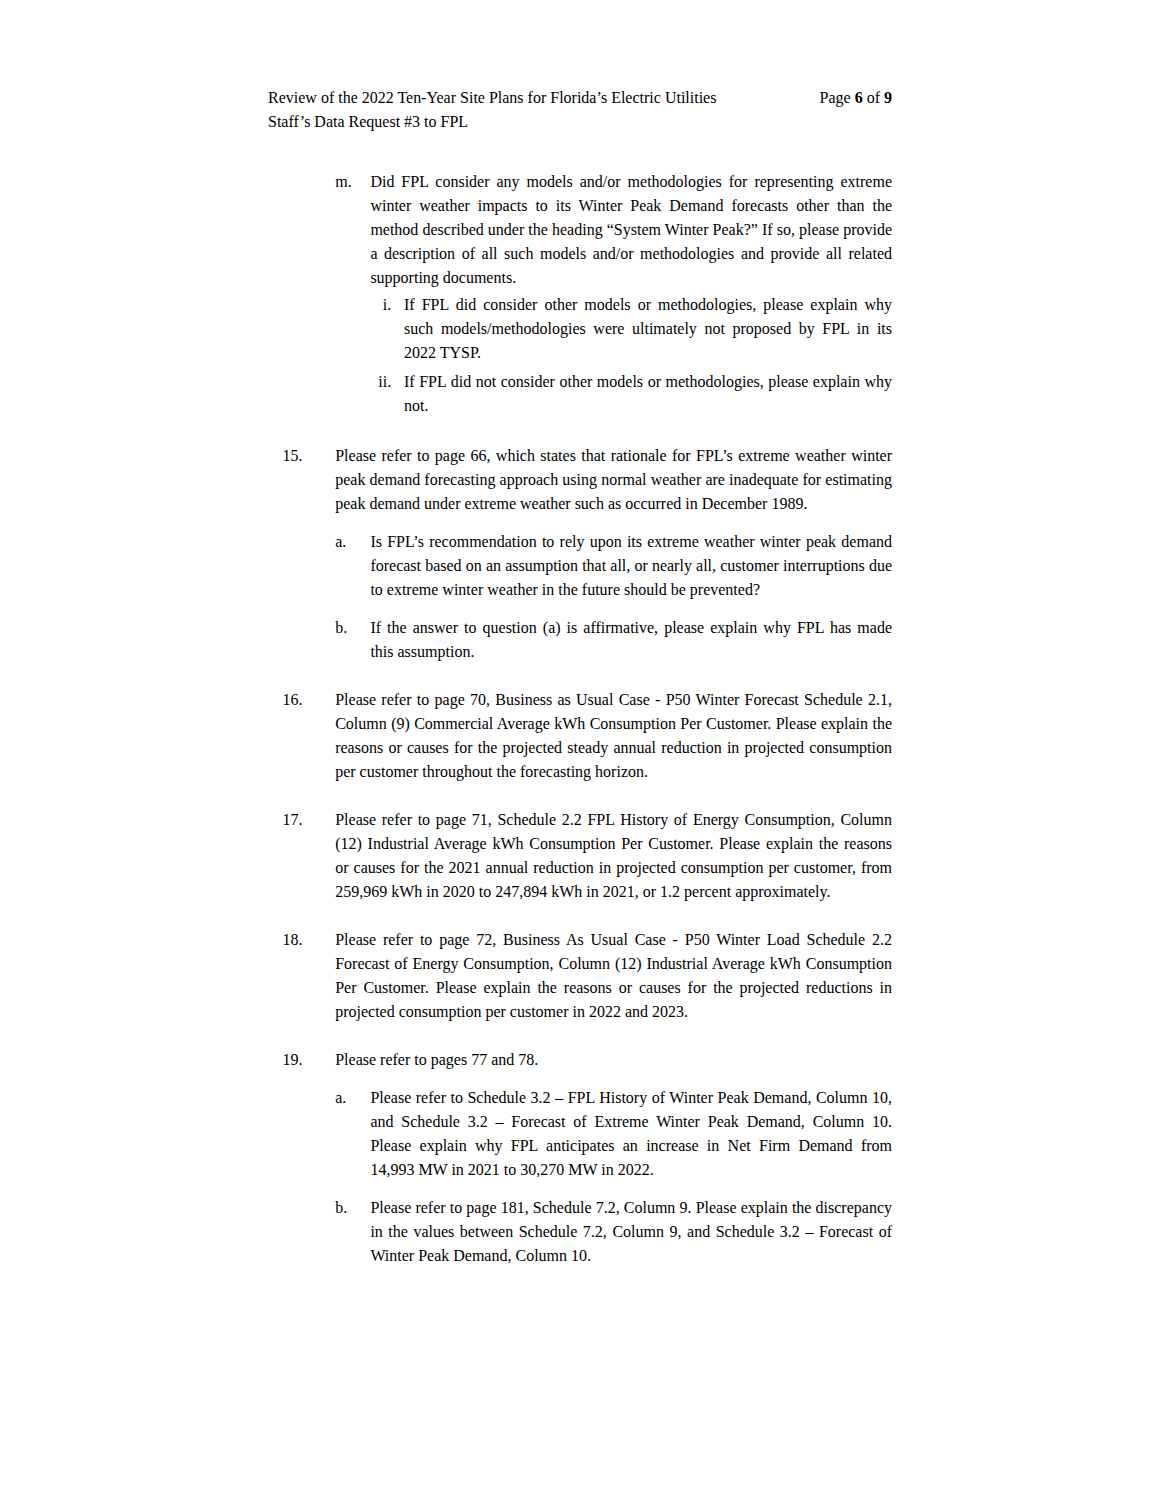Review of the 2022 Ten-Year Site Plans for Florida’s Electric Utilities
Page 6 of 9
Staff’s Data Request #3 to FPL
m. Did FPL consider any models and/or methodologies for representing extreme winter weather impacts to its Winter Peak Demand forecasts other than the method described under the heading “System Winter Peak?” If so, please provide a description of all such models and/or methodologies and provide all related supporting documents.
i. If FPL did consider other models or methodologies, please explain why such models/methodologies were ultimately not proposed by FPL in its 2022 TYSP.
ii. If FPL did not consider other models or methodologies, please explain why not.
15. Please refer to page 66, which states that rationale for FPL’s extreme weather winter peak demand forecasting approach using normal weather are inadequate for estimating peak demand under extreme weather such as occurred in December 1989.
a. Is FPL’s recommendation to rely upon its extreme weather winter peak demand forecast based on an assumption that all, or nearly all, customer interruptions due to extreme winter weather in the future should be prevented?
b. If the answer to question (a) is affirmative, please explain why FPL has made this assumption.
16. Please refer to page 70, Business as Usual Case - P50 Winter Forecast Schedule 2.1, Column (9) Commercial Average kWh Consumption Per Customer. Please explain the reasons or causes for the projected steady annual reduction in projected consumption per customer throughout the forecasting horizon.
17. Please refer to page 71, Schedule 2.2 FPL History of Energy Consumption, Column (12) Industrial Average kWh Consumption Per Customer. Please explain the reasons or causes for the 2021 annual reduction in projected consumption per customer, from 259,969 kWh in 2020 to 247,894 kWh in 2021, or 1.2 percent approximately.
18. Please refer to page 72, Business As Usual Case - P50 Winter Load Schedule 2.2 Forecast of Energy Consumption, Column (12) Industrial Average kWh Consumption Per Customer. Please explain the reasons or causes for the projected reductions in projected consumption per customer in 2022 and 2023.
19. Please refer to pages 77 and 78.
a. Please refer to Schedule 3.2 – FPL History of Winter Peak Demand, Column 10, and Schedule 3.2 – Forecast of Extreme Winter Peak Demand, Column 10. Please explain why FPL anticipates an increase in Net Firm Demand from 14,993 MW in 2021 to 30,270 MW in 2022.
b. Please refer to page 181, Schedule 7.2, Column 9. Please explain the discrepancy in the values between Schedule 7.2, Column 9, and Schedule 3.2 – Forecast of Winter Peak Demand, Column 10.